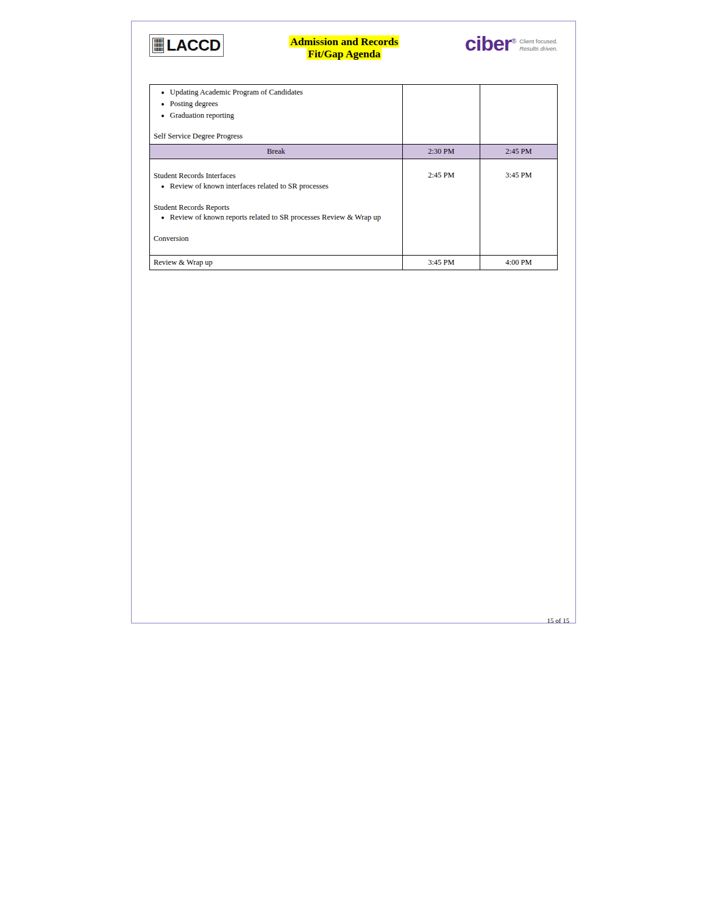▤▤▤
▤▤▤
▤▤▤
LACCD
Admission and Records
Fit/Gap Agenda
ciber®
Client focused.
Results driven.
| Updating Academic Program of Candidates Posting degrees Graduation reporting Self Service Degree Progress | | |
| Break | 2:30 PM | 2:45 PM |
| Student Records Interfaces Review of known interfaces related to SR processes Student Records Reports Review of known reports related to SR processes Review & Wrap up Conversion | 2:45 PM | 3:45 PM |
| Review & Wrap up | 3:45 PM | 4:00 PM |
15 of 15